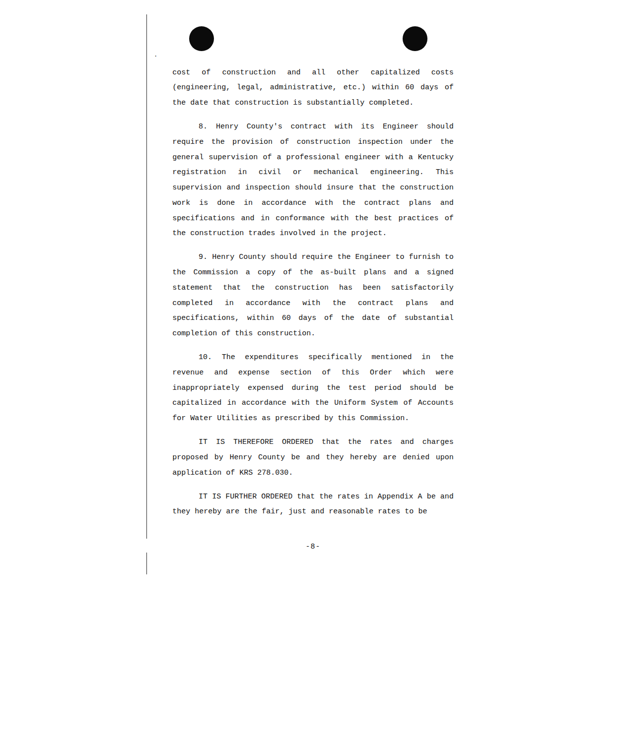.
cost of construction and all other capitalized costs (engineering, legal, administrative, etc.) within 60 days of the date that construction is substantially completed.
8. Henry County's contract with its Engineer should require the provision of construction inspection under the general supervision of a professional engineer with a Kentucky registration in civil or mechanical engineering. This supervision and inspection should insure that the construction work is done in accordance with the contract plans and specifications and in conformance with the best practices of the construction trades involved in the project.
9. Henry County should require the Engineer to furnish to the Commission a copy of the as-built plans and a signed statement that the construction has been satisfactorily completed in accordance with the contract plans and specifications, within 60 days of the date of substantial completion of this construction.
10. The expenditures specifically mentioned in the revenue and expense section of this Order which were inappropriately expensed during the test period should be capitalized in accordance with the Uniform System of Accounts for Water Utilities as prescribed by this Commission.
IT IS THEREFORE ORDERED that the rates and charges proposed by Henry County be and they hereby are denied upon application of KRS 278.030.
IT IS FURTHER ORDERED that the rates in Appendix A be and they hereby are the fair, just and reasonable rates to be
-8-